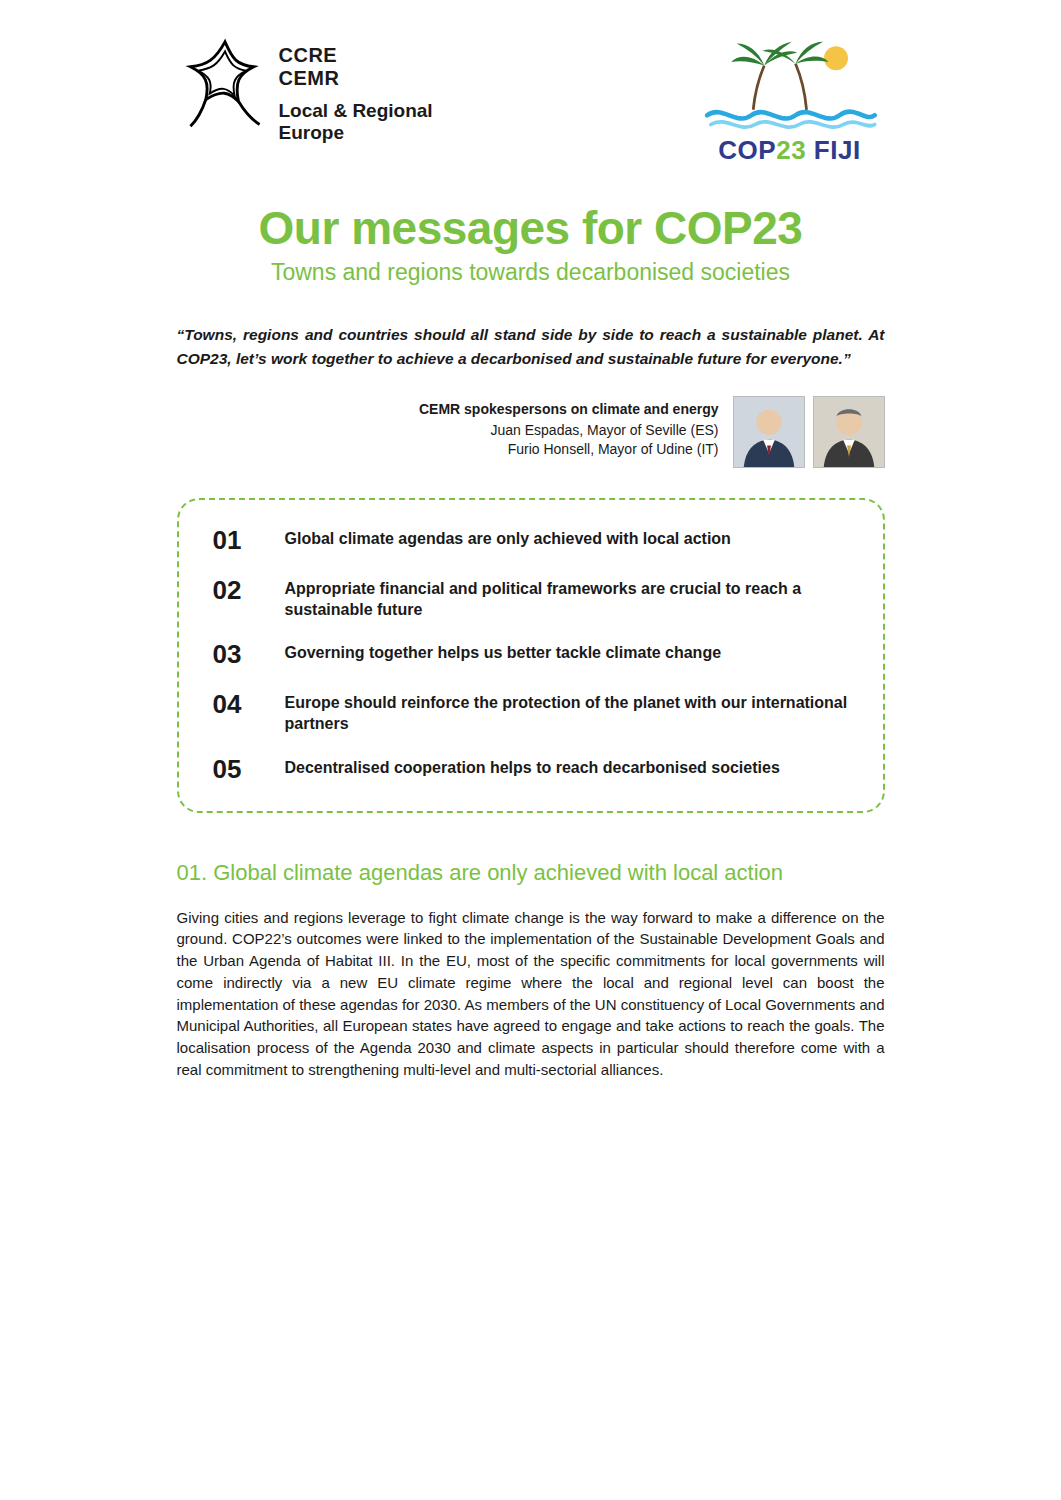CCRE
CEMR
Local & Regional
Europe
COP 23 FIJI
Our messages for COP23
Towns and regions towards decarbonised societies
“Towns, regions and countries should all stand side by side to reach a sustainable planet. At COP23, let’s work together to achieve a decarbonised and sustainable future for everyone.”
CEMR spokespersons on climate and energy
Juan Espadas, Mayor of Seville (ES)
Furio Honsell, Mayor of Udine (IT)
01 Global climate agendas are only achieved with local action
02 Appropriate financial and political frameworks are crucial to reach a sustainable future
03 Governing together helps us better tackle climate change
04 Europe should reinforce the protection of the planet with our international partners
05 Decentralised cooperation helps to reach decarbonised societies
01. Global climate agendas are only achieved with local action
Giving cities and regions leverage to fight climate change is the way forward to make a difference on the ground. COP22’s outcomes were linked to the implementation of the Sustainable Development Goals and the Urban Agenda of Habitat III. In the EU, most of the specific commitments for local governments will come indirectly via a new EU climate regime where the local and regional level can boost the implementation of these agendas for 2030. As members of the UN constituency of Local Governments and Municipal Authorities, all European states have agreed to engage and take actions to reach the goals. The localisation process of the Agenda 2030 and climate aspects in particular should therefore come with a real commitment to strengthening multi-level and multi-sectorial alliances.